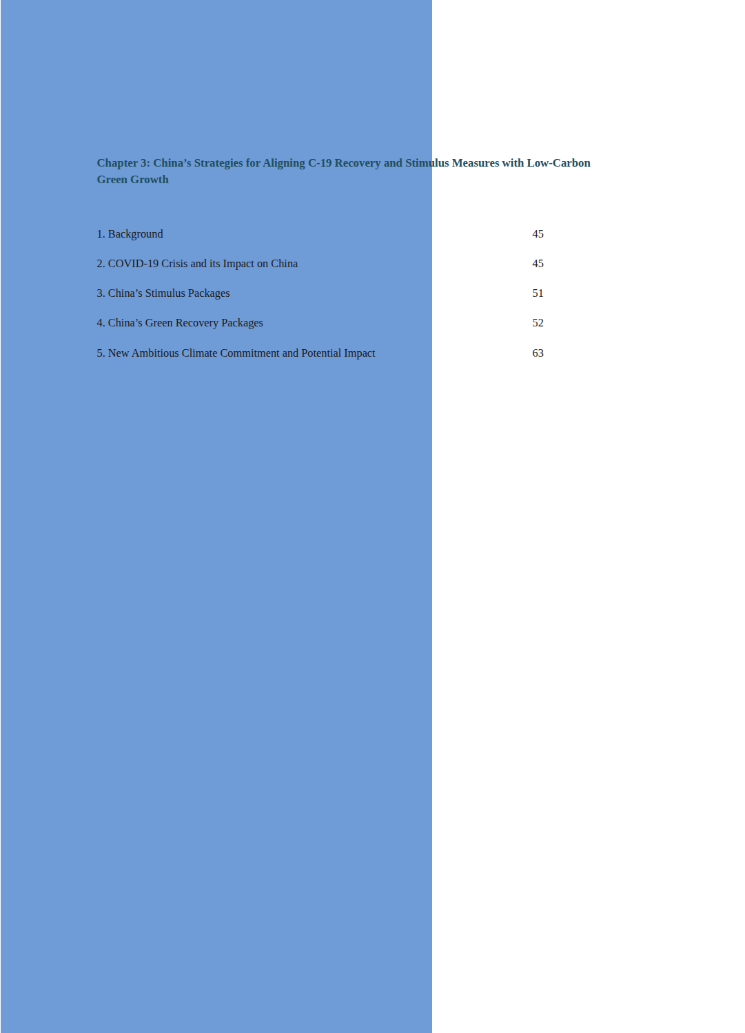Chapter 3: China’s Strategies for Aligning C-19 Recovery and Stimulus Measures with Low-Carbon Green Growth
| 1. Background | 45 |
| 2. COVID-19 Crisis and its Impact on China | 45 |
| 3. China’s Stimulus Packages | 51 |
| 4. China’s Green Recovery Packages | 52 |
| 5. New Ambitious Climate Commitment and Potential Impact | 63 |